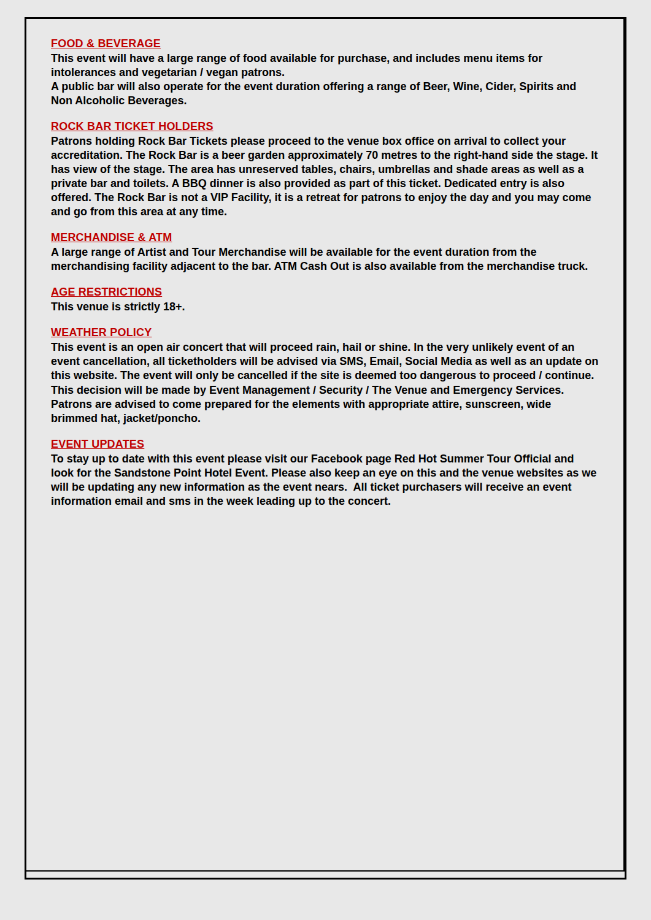FOOD & BEVERAGE
This event will have a large range of food available for purchase, and includes menu items for intolerances and vegetarian / vegan patrons.
A public bar will also operate for the event duration offering a range of Beer, Wine, Cider, Spirits and Non Alcoholic Beverages.
ROCK BAR TICKET HOLDERS
Patrons holding Rock Bar Tickets please proceed to the venue box office on arrival to collect your accreditation. The Rock Bar is a beer garden approximately 70 metres to the right-hand side the stage. It has view of the stage. The area has unreserved tables, chairs, umbrellas and shade areas as well as a private bar and toilets. A BBQ dinner is also provided as part of this ticket. Dedicated entry is also offered. The Rock Bar is not a VIP Facility, it is a retreat for patrons to enjoy the day and you may come and go from this area at any time.
MERCHANDISE & ATM
A large range of Artist and Tour Merchandise will be available for the event duration from the merchandising facility adjacent to the bar. ATM Cash Out is also available from the merchandise truck.
AGE RESTRICTIONS
This venue is strictly 18+.
WEATHER POLICY
This event is an open air concert that will proceed rain, hail or shine. In the very unlikely event of an event cancellation, all ticketholders will be advised via SMS, Email, Social Media as well as an update on this website. The event will only be cancelled if the site is deemed too dangerous to proceed / continue. This decision will be made by Event Management / Security / The Venue and Emergency Services. Patrons are advised to come prepared for the elements with appropriate attire, sunscreen, wide brimmed hat, jacket/poncho.
EVENT UPDATES
To stay up to date with this event please visit our Facebook page Red Hot Summer Tour Official and look for the Sandstone Point Hotel Event. Please also keep an eye on this and the venue websites as we will be updating any new information as the event nears. All ticket purchasers will receive an event information email and sms in the week leading up to the concert.